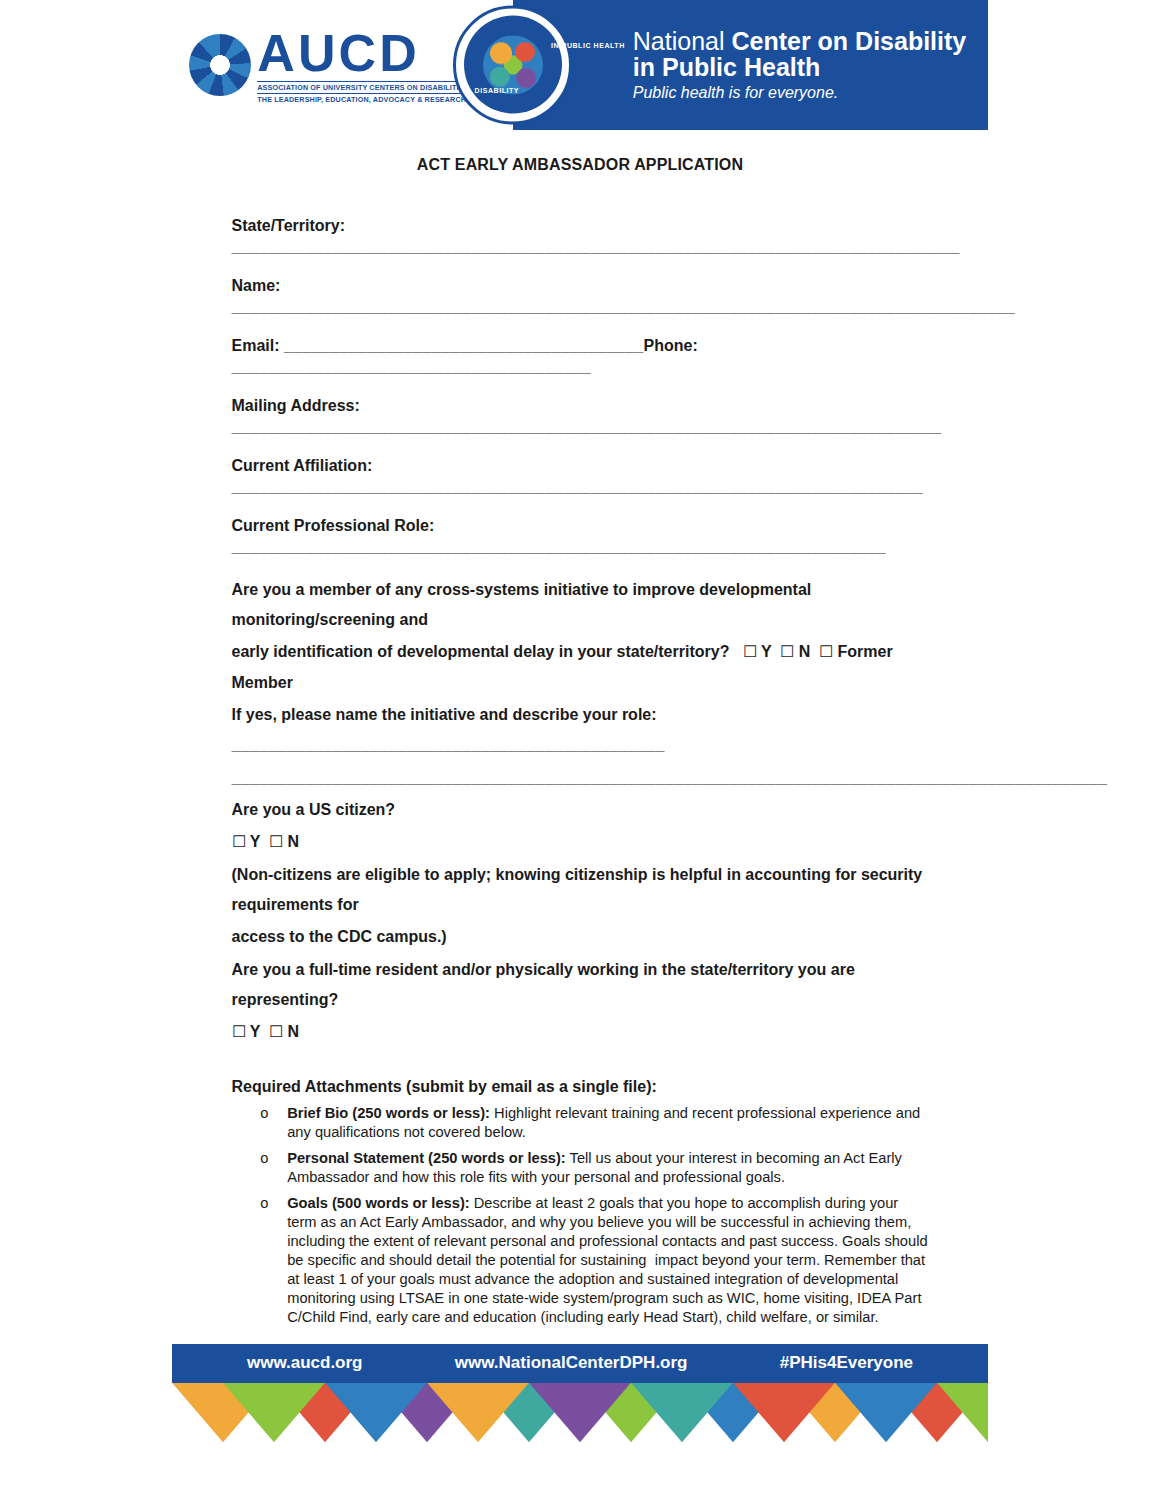AUCD
ASSOCIATION OF UNIVERSITY CENTERS ON DISABILITIES
THE LEADERSHIP, EDUCATION, ADVOCACY & RESEARCH NETWORK
DISABILITY IN PUBLIC HEALTH
National Center on Disability in Public Health
Public health is for everyone.
ACT EARLY AMBASSADOR APPLICATION
State/Territory: _______________________________________________________________________________
Name: _____________________________________________________________________________________
Email: _______________________________________Phone: _______________________________________
Mailing Address: _____________________________________________________________________________
Current Affiliation: ___________________________________________________________________________
Current Professional Role: _______________________________________________________________________
Are you a member of any cross-systems initiative to improve developmental monitoring/screening and
early identification of developmental delay in your state/territory? ☐ Y ☐ N ☐ Former Member
If yes, please name the initiative and describe your role: _______________________________________________
_______________________________________________________________________________________________
Are you a US citizen?
☐ Y ☐ N
(Non-citizens are eligible to apply; knowing citizenship is helpful in accounting for security requirements for
access to the CDC campus.)
Are you a full-time resident and/or physically working in the state/territory you are representing?
☐ Y ☐ N
Required Attachments (submit by email as a single file):
Brief Bio (250 words or less): Highlight relevant training and recent professional experience and any qualifications not covered below.
Personal Statement (250 words or less): Tell us about your interest in becoming an Act Early Ambassador and how this role fits with your personal and professional goals.
Goals (500 words or less): Describe at least 2 goals that you hope to accomplish during your term as an Act Early Ambassador, and why you believe you will be successful in achieving them, including the extent of relevant personal and professional contacts and past success. Goals should be specific and should detail the potential for sustaining impact beyond your term. Remember that at least 1 of your goals must advance the adoption and sustained integration of developmental monitoring using LTSAE in one state-wide system/program such as WIC, home visiting, IDEA Part C/Child Find, early care and education (including early Head Start), child welfare, or similar.
www.aucd.org www.NationalCenterDPH.org #PHis4Everyone